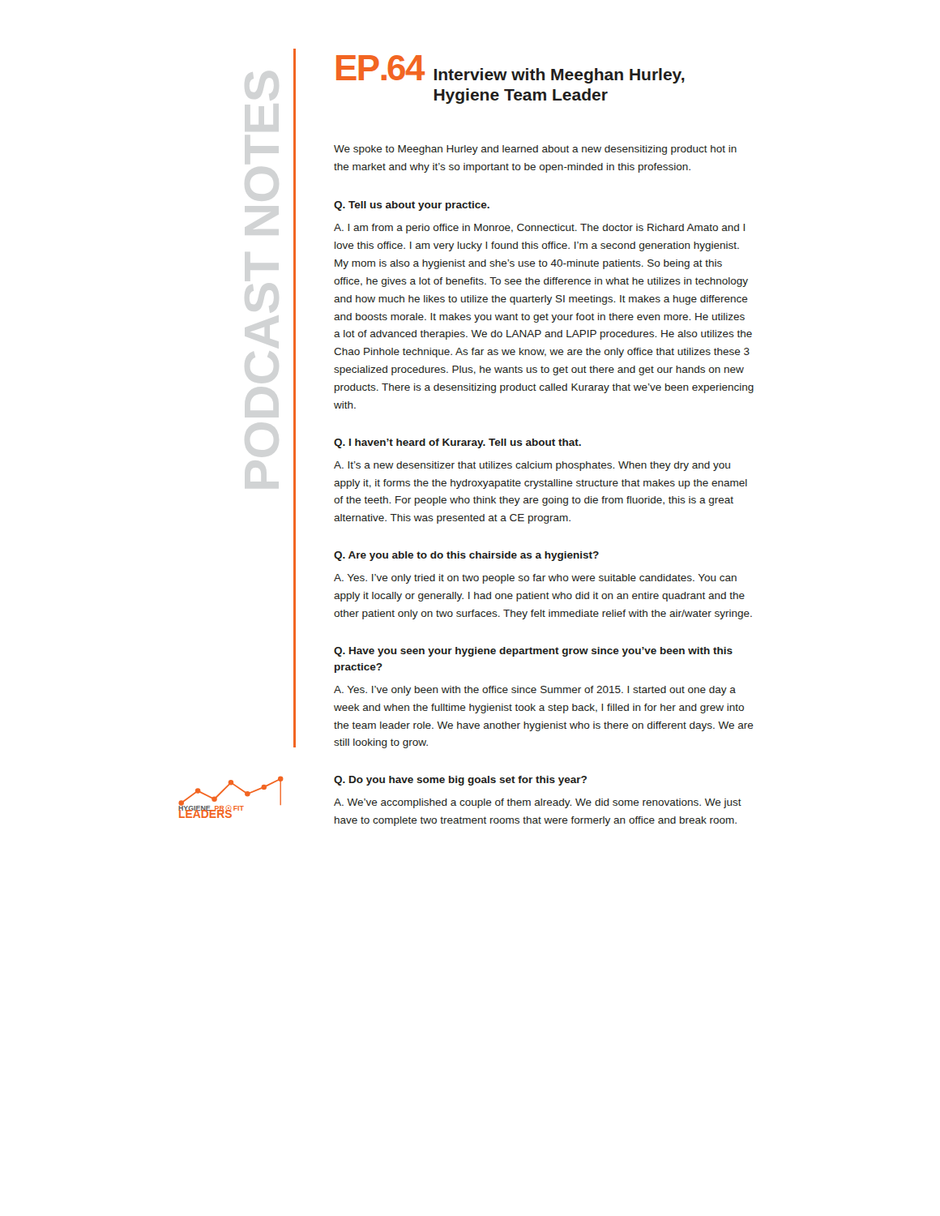Podcast Notes
HYGIENE PR ☉ FIT LEADERS
EP. 64
Interview with Meeghan Hurley,
Hygiene Team Leader
We spoke to Meeghan Hurley and learned about a new desensitizing product hot in the market and why it’s so important to be open-minded in this profession.
Q. Tell us about your practice.
A. I am from a perio office in Monroe, Connecticut. The doctor is Richard Amato and I love this office. I am very lucky I found this office. I’m a second generation hygienist. My mom is also a hygienist and she’s use to 40-minute patients. So being at this office, he gives a lot of benefits. To see the difference in what he utilizes in technology and how much he likes to utilize the quarterly SI meetings. It makes a huge difference and boosts morale. It makes you want to get your foot in there even more. He utilizes a lot of advanced therapies. We do LANAP and LAPIP procedures. He also utilizes the Chao Pinhole technique. As far as we know, we are the only office that utilizes these 3 specialized procedures. Plus, he wants us to get out there and get our hands on new products. There is a desensitizing product called Kuraray that we’ve been experiencing with.
Q. I haven’t heard of Kuraray. Tell us about that.
A. It’s a new desensitizer that utilizes calcium phosphates. When they dry and you apply it, it forms the the hydroxyapatite crystalline structure that makes up the enamel of the teeth. For people who think they are going to die from fluoride, this is a great alternative. This was presented at a CE program.
Q. Are you able to do this chairside as a hygienist?
A. Yes. I’ve only tried it on two people so far who were suitable candidates. You can apply it locally or generally. I had one patient who did it on an entire quadrant and the other patient only on two surfaces. They felt immediate relief with the air/water syringe.
Q. Have you seen your hygiene department grow since you’ve been with this practice?
A. Yes. I’ve only been with the office since Summer of 2015. I started out one day a week and when the fulltime hygienist took a step back, I filled in for her and grew into the team leader role. We have another hygienist who is there on different days. We are still looking to grow.
Q. Do you have some big goals set for this year?
A. We’ve accomplished a couple of them already. We did some renovations. We just have to complete two treatment rooms that were formerly an office and break room.